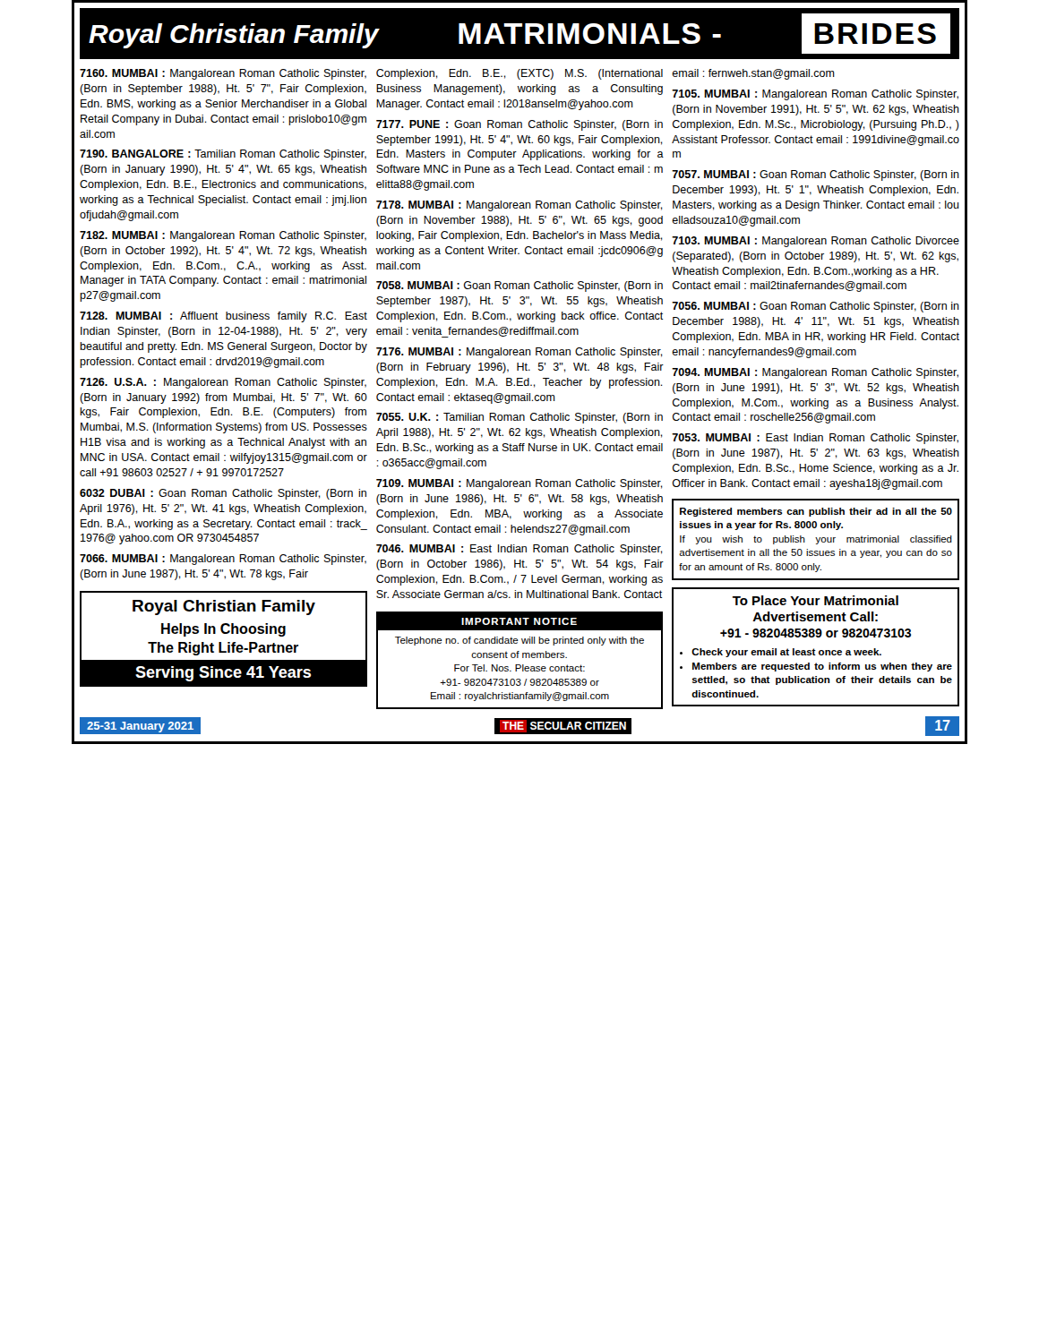Royal Christian Family MATRIMONIALS - BRIDES
7160. MUMBAI : Mangalorean Roman Catholic Spinster, (Born in September 1988), Ht. 5' 7", Fair Complexion, Edn. BMS, working as a Senior Merchandiser in a Global Retail Company in Dubai. Contact email : prislobo10@gmail.com
7190. BANGALORE : Tamilian Roman Catholic Spinster, (Born in January 1990), Ht. 5' 4", Wt. 65 kgs, Wheatish Complexion, Edn. B.E., Electronics and communications, working as a Technical Specialist. Contact email : jmj.lionofjudah@gmail.com
7182. MUMBAI : Mangalorean Roman Catholic Spinster, (Born in October 1992), Ht. 5' 4", Wt. 72 kgs, Wheatish Complexion, Edn. B.Com., C.A., working as Asst. Manager in TATA Company. Contact : email : matrimonialp27@gmail.com
7128. MUMBAI : Affluent business family R.C. East Indian Spinster, (Born in 12-04-1988), Ht. 5' 2", very beautiful and pretty. Edn. MS General Surgeon, Doctor by profession. Contact email : drvd2019@gmail.com
7126. U.S.A. : Mangalorean Roman Catholic Spinster, (Born in January 1992) from Mumbai, Ht. 5' 7", Wt. 60 kgs, Fair Complexion, Edn. B.E. (Computers) from Mumbai, M.S. (Information Systems) from US. Possesses H1B visa and is working as a Technical Analyst with an MNC in USA. Contact email : wilfyjoy1315@gmail.com or call +91 98603 02527 / + 91 9970172527
6032 DUBAI : Goan Roman Catholic Spinster, (Born in April 1976), Ht. 5' 2", Wt. 41 kgs, Wheatish Complexion, Edn. B.A., working as a Secretary. Contact email : track_1976@ yahoo.com OR 9730454857
7066. MUMBAI : Mangalorean Roman Catholic Spinster, (Born in June 1987), Ht. 5' 4", Wt. 78 kgs, Fair
Royal Christian Family
Helps In Choosing
The Right Life-Partner
Serving Since 41 Years
Complexion, Edn. B.E., (EXTC) M.S. (International Business Management), working as a Consulting Manager. Contact email : l2018anselm@yahoo.com
7177. PUNE : Goan Roman Catholic Spinster, (Born in September 1991), Ht. 5' 4", Wt. 60 kgs, Fair Complexion, Edn. Masters in Computer Applications. working for a Software MNC in Pune as a Tech Lead. Contact email : melitta88@gmail.com
7178. MUMBAI : Mangalorean Roman Catholic Spinster, (Born in November 1988), Ht. 5' 6", Wt. 65 kgs, good looking, Fair Complexion, Edn. Bachelor's in Mass Media, working as a Content Writer. Contact email :jcdc0906@gmail.com
7058. MUMBAI : Goan Roman Catholic Spinster, (Born in September 1987), Ht. 5' 3", Wt. 55 kgs, Wheatish Complexion, Edn. B.Com., working back office. Contact email : venita_fernandes@rediffmail.com
7176. MUMBAI : Mangalorean Roman Catholic Spinster, (Born in February 1996), Ht. 5' 3", Wt. 48 kgs, Fair Complexion, Edn. M.A. B.Ed., Teacher by profession. Contact email : ektaseq@gmail.com
7055. U.K. : Tamilian Roman Catholic Spinster, (Born in April 1988), Ht. 5' 2", Wt. 62 kgs, Wheatish Complexion, Edn. B.Sc., working as a Staff Nurse in UK. Contact email : o365acc@gmail.com
7109. MUMBAI : Mangalorean Roman Catholic Spinster, (Born in June 1986), Ht. 5' 6", Wt. 58 kgs, Wheatish Complexion, Edn. MBA, working as a Associate Consulant. Contact email : helendsz27@gmail.com
7046. MUMBAI : East Indian Roman Catholic Spinster, (Born in October 1986), Ht. 5' 5", Wt. 54 kgs, Fair Complexion, Edn. B.Com., / 7 Level German, working as Sr. Associate German a/cs. in Multinational Bank. Contact
IMPORTANT NOTICE
Telephone no. of candidate will be printed only with the consent of members.
For Tel. Nos. Please contact:
+91- 9820473103 / 9820485389 or
Email : royalchristianfamily@gmail.com
email : fernweh.stan@gmail.com
7105. MUMBAI : Mangalorean Roman Catholic Spinster, (Born in November 1991), Ht. 5' 5", Wt. 62 kgs, Wheatish Complexion, Edn. M.Sc., Microbiology, (Pursuing Ph.D., ) Assistant Professor. Contact email : 1991divine@gmail.com
7057. MUMBAI : Goan Roman Catholic Spinster, (Born in December 1993), Ht. 5' 1", Wheatish Complexion, Edn. Masters, working as a Design Thinker. Contact email : louelladsouza10@gmail.com
7103. MUMBAI : Mangalorean Roman Catholic Divorcee (Separated), (Born in October 1989), Ht. 5', Wt. 62 kgs, Wheatish Complexion, Edn. B.Com.,working as a HR.
Contact email : mail2tinafernandes@gmail.com
7056. MUMBAI : Goan Roman Catholic Spinster, (Born in December 1988), Ht. 4' 11", Wt. 51 kgs, Wheatish Complexion, Edn. MBA in HR, working HR Field. Contact email : nancyfernandes9@gmail.com
7094. MUMBAI : Mangalorean Roman Catholic Spinster, (Born in June 1991), Ht. 5' 3", Wt. 52 kgs, Wheatish Complexion, M.Com., working as a Business Analyst. Contact email : roschelle256@gmail.com
7053. MUMBAI : East Indian Roman Catholic Spinster, (Born in June 1987), Ht. 5' 2", Wt. 63 kgs, Wheatish Complexion, Edn. B.Sc., Home Science, working as a Jr. Officer in Bank. Contact email : ayesha18j@gmail.com
Registered members can publish their ad in all the 50 issues in a year for Rs. 8000 only. If you wish to publish your matrimonial classified advertisement in all the 50 issues in a year, you can do so for an amount of Rs. 8000 only.
To Place Your Matrimonial
Advertisement Call:
+91 - 9820485389 or 9820473103
Check your email at least once a week.
Members are requested to inform us when they are settled, so that publication of their details can be discontinued.
25-31 January 2021 THE SECULAR CITIZEN 17